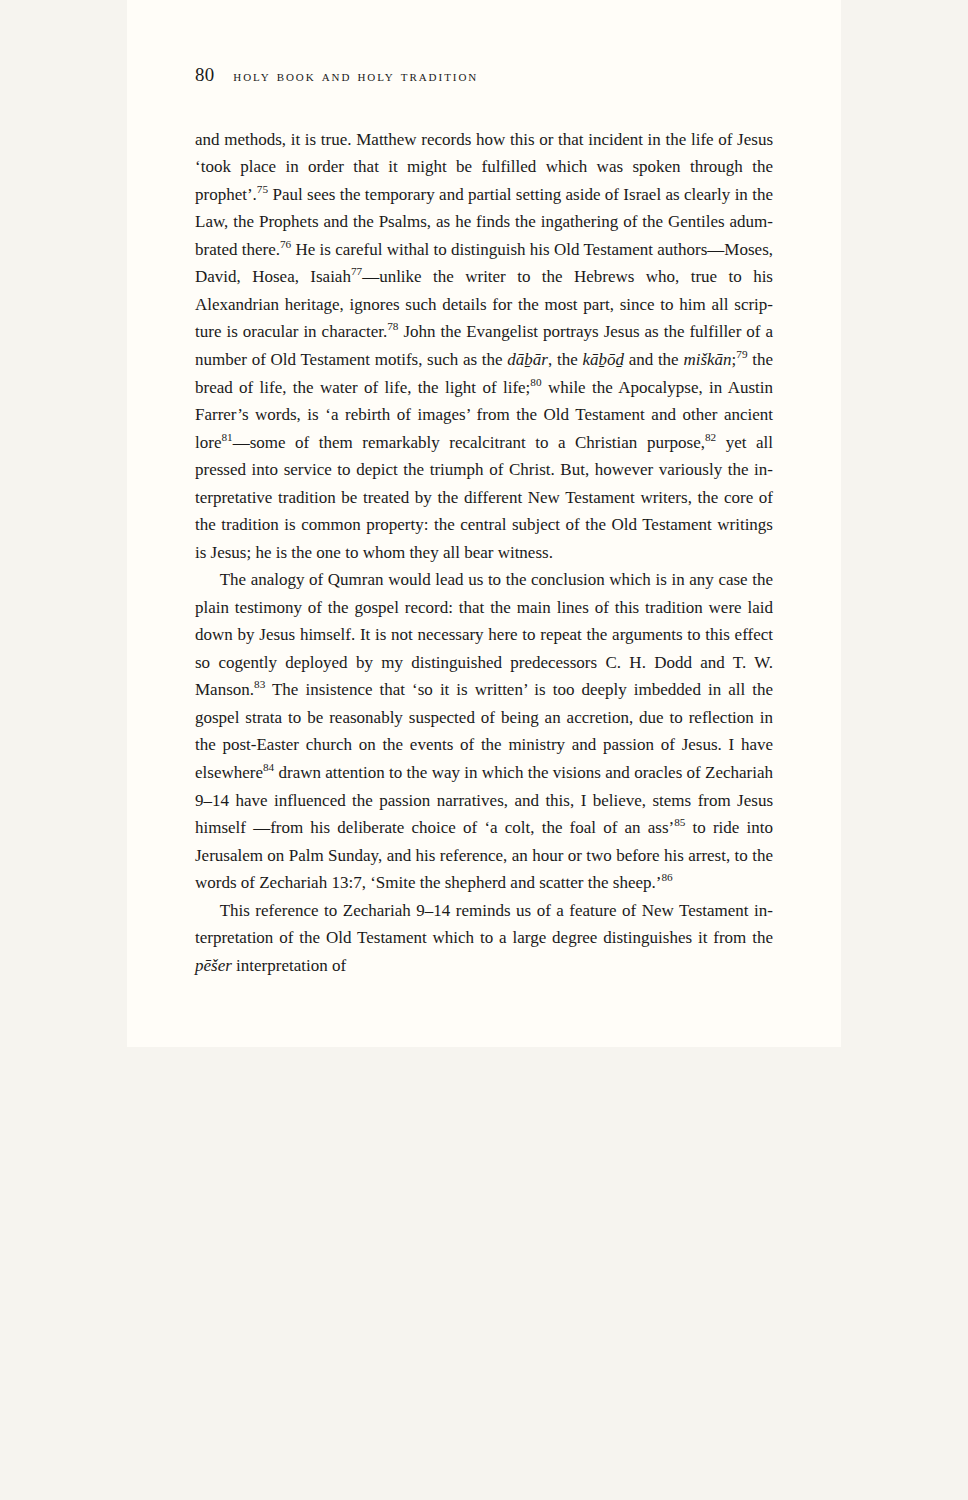80 Holy Book and Holy Tradition
and methods, it is true. Matthew records how this or that incident in the life of Jesus ‘took place in order that it might be fulfilled which was spoken through the prophet’.75 Paul sees the temporary and partial setting aside of Israel as clearly in the Law, the Prophets and the Psalms, as he finds the ingathering of the Gentiles adumbrated there.76 He is careful withal to distinguish his Old Testament authors—Moses, David, Hosea, Isaiah77—unlike the writer to the Hebrews who, true to his Alexandrian heritage, ignores such details for the most part, since to him all scripture is oracular in character.78 John the Evangelist portrays Jesus as the fulfiller of a number of Old Testament motifs, such as the dāḇār, the kāḇōḏ and the miškān;79 the bread of life, the water of life, the light of life;80 while the Apocalypse, in Austin Farrer’s words, is ‘a rebirth of images’ from the Old Testament and other ancient lore81—some of them remarkably recalcitrant to a Christian purpose,82 yet all pressed into service to depict the triumph of Christ. But, however variously the interpretative tradition be treated by the different New Testament writers, the core of the tradition is common property: the central subject of the Old Testament writings is Jesus; he is the one to whom they all bear witness.
The analogy of Qumran would lead us to the conclusion which is in any case the plain testimony of the gospel record: that the main lines of this tradition were laid down by Jesus himself. It is not necessary here to repeat the arguments to this effect so cogently deployed by my distinguished predecessors C. H. Dodd and T. W. Manson.83 The insistence that ‘so it is written’ is too deeply imbedded in all the gospel strata to be reasonably suspected of being an accretion, due to reflection in the post-Easter church on the events of the ministry and passion of Jesus. I have elsewhere84 drawn attention to the way in which the visions and oracles of Zechariah 9–14 have influenced the passion narratives, and this, I believe, stems from Jesus himself —from his deliberate choice of ‘a colt, the foal of an ass’85 to ride into Jerusalem on Palm Sunday, and his reference, an hour or two before his arrest, to the words of Zechariah 13:7, ‘Smite the shepherd and scatter the sheep.’86
This reference to Zechariah 9–14 reminds us of a feature of New Testament interpretation of the Old Testament which to a large degree distinguishes it from the pēšer interpretation of